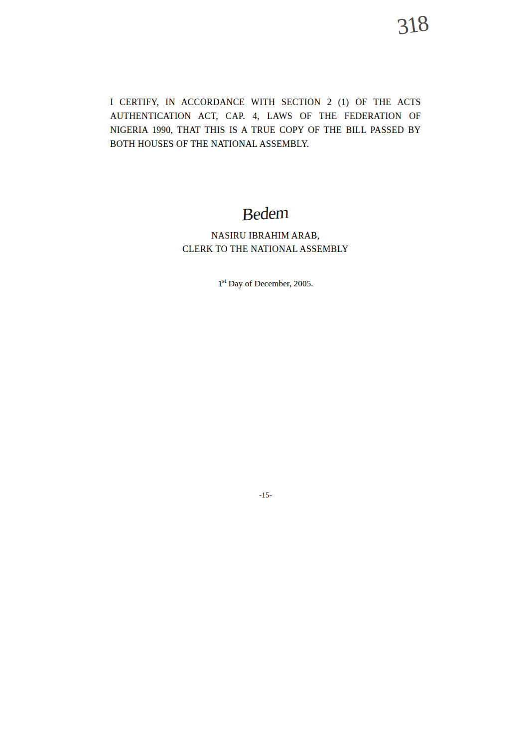318
I certify, in accordance with section 2 (1) of the Acts Authentication Act, Cap. 4, Laws of the Federation of Nigeria 1990, that this is a true copy of the Bill passed by both Houses of the National Assembly.
Bedem
Nasiru Ibrahim Arab,
Clerk to the National Assembly
1st Day of December, 2005.
-15-